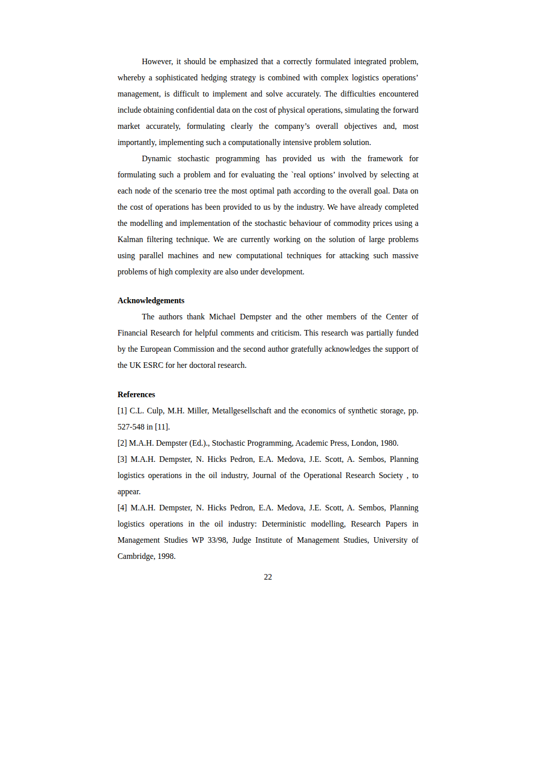However, it should be emphasized that a correctly formulated integrated problem, whereby a sophisticated hedging strategy is combined with complex logistics operations’ management, is difficult to implement and solve accurately. The difficulties encountered include obtaining confidential data on the cost of physical operations, simulating the forward market accurately, formulating clearly the company’s overall objectives and, most importantly, implementing such a computationally intensive problem solution.
Dynamic stochastic programming has provided us with the framework for formulating such a problem and for evaluating the `real options’ involved by selecting at each node of the scenario tree the most optimal path according to the overall goal. Data on the cost of operations has been provided to us by the industry. We have already completed the modelling and implementation of the stochastic behaviour of commodity prices using a Kalman filtering technique. We are currently working on the solution of large problems using parallel machines and new computational techniques for attacking such massive problems of high complexity are also under development.
Acknowledgements
The authors thank Michael Dempster and the other members of the Center of Financial Research for helpful comments and criticism. This research was partially funded by the European Commission and the second author gratefully acknowledges the support of the UK ESRC for her doctoral research.
References
[1] C.L. Culp, M.H. Miller, Metallgesellschaft and the economics of synthetic storage, pp. 527-548 in [11].
[2] M.A.H. Dempster (Ed.)., Stochastic Programming, Academic Press, London, 1980.
[3] M.A.H. Dempster, N. Hicks Pedron, E.A. Medova, J.E. Scott, A. Sembos, Planning logistics operations in the oil industry, Journal of the Operational Research Society , to appear.
[4] M.A.H. Dempster, N. Hicks Pedron, E.A. Medova, J.E. Scott, A. Sembos, Planning logistics operations in the oil industry: Deterministic modelling, Research Papers in Management Studies WP 33/98, Judge Institute of Management Studies, University of Cambridge, 1998.
22